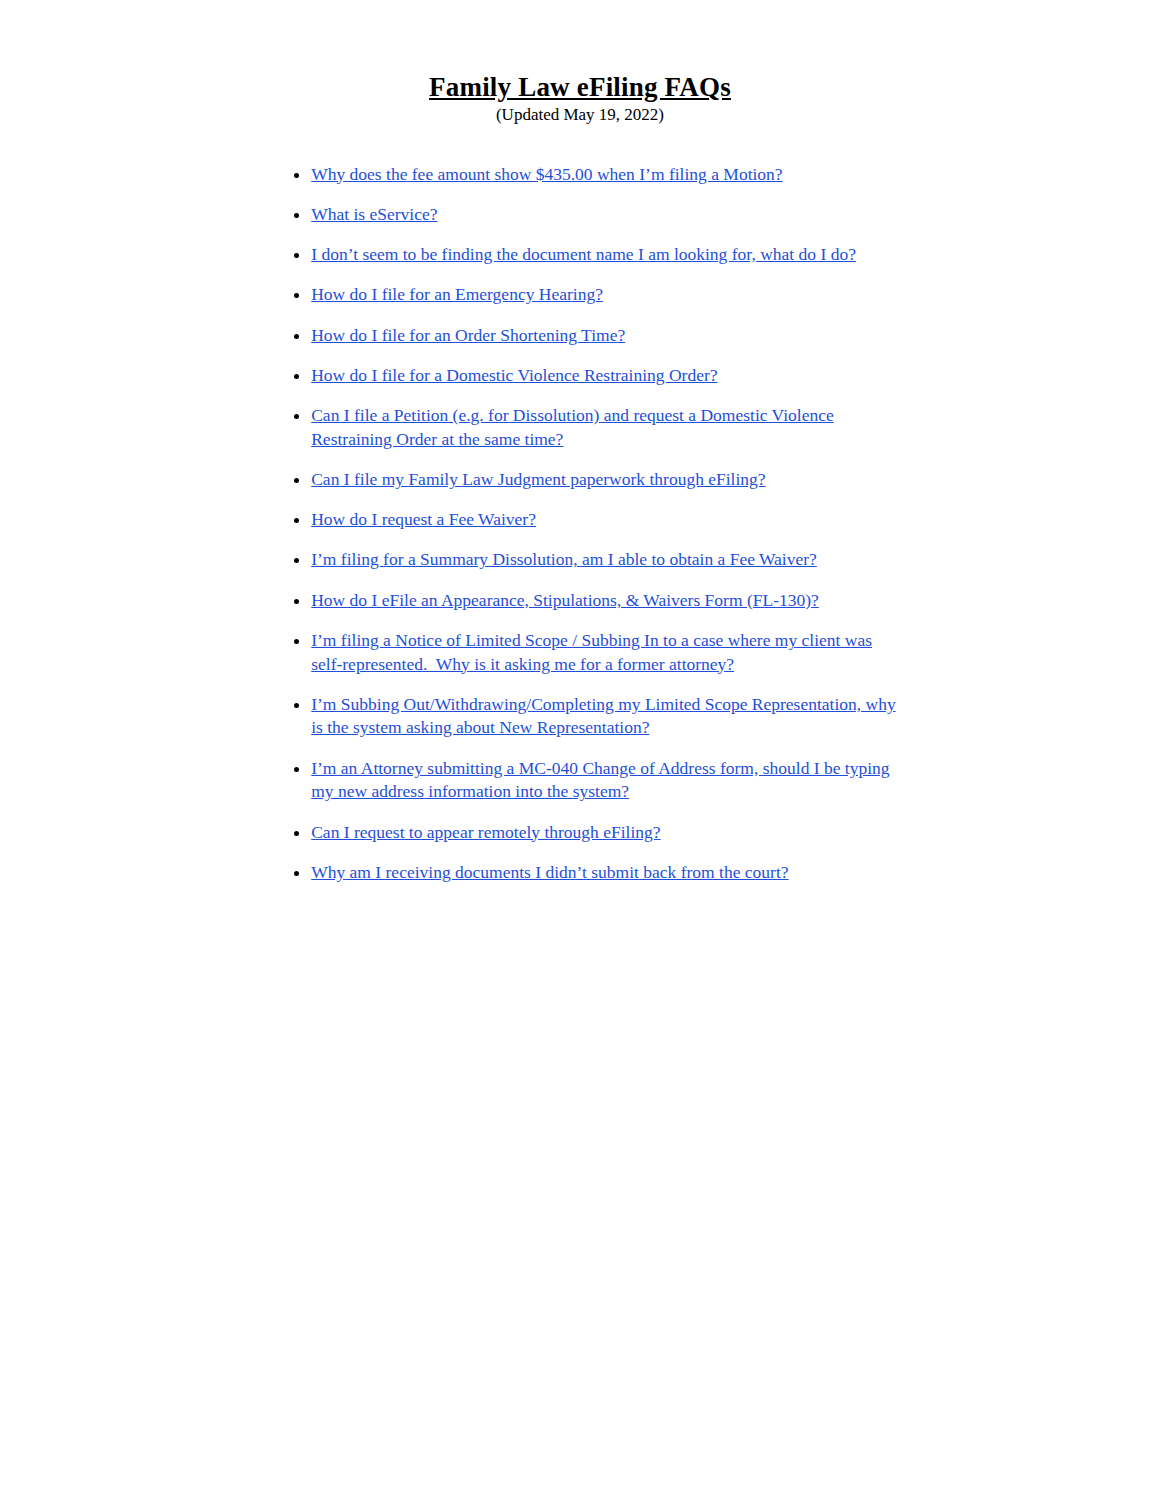Family Law eFiling FAQs
(Updated May 19, 2022)
Why does the fee amount show $435.00 when I’m filing a Motion?
What is eService?
I don’t seem to be finding the document name I am looking for, what do I do?
How do I file for an Emergency Hearing?
How do I file for an Order Shortening Time?
How do I file for a Domestic Violence Restraining Order?
Can I file a Petition (e.g. for Dissolution) and request a Domestic Violence Restraining Order at the same time?
Can I file my Family Law Judgment paperwork through eFiling?
How do I request a Fee Waiver?
I’m filing for a Summary Dissolution, am I able to obtain a Fee Waiver?
How do I eFile an Appearance, Stipulations, & Waivers Form (FL-130)?
I’m filing a Notice of Limited Scope / Subbing In to a case where my client was self-represented. Why is it asking me for a former attorney?
I’m Subbing Out/Withdrawing/Completing my Limited Scope Representation, why is the system asking about New Representation?
I’m an Attorney submitting a MC-040 Change of Address form, should I be typing my new address information into the system?
Can I request to appear remotely through eFiling?
Why am I receiving documents I didn’t submit back from the court?